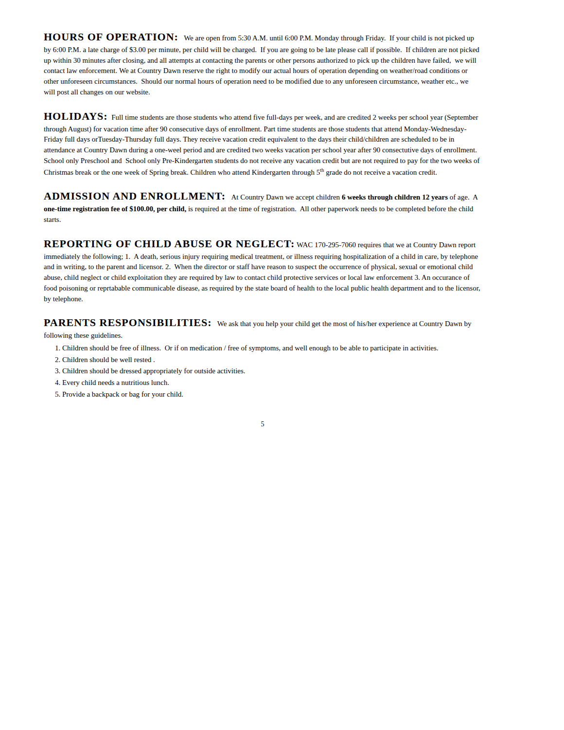HOURS OF OPERATION:
We are open from 5:30 A.M. until 6:00 P.M. Monday through Friday. If your child is not picked up by 6:00 P.M. a late charge of $3.00 per minute, per child will be charged. If you are going to be late please call if possible. If children are not picked up within 30 minutes after closing, and all attempts at contacting the parents or other persons authorized to pick up the children have failed, we will contact law enforcement.
We at Country Dawn reserve the right to modify our actual hours of operation depending on weather/road conditions or other unforeseen circumstances. Should our normal hours of operation need to be modified due to any unforeseen circumstance, weather etc., we will post all changes on our website.
HOLIDAYS:
Full time students are those students who attend five full-days per week, and are credited 2 weeks per school year (September through August) for vacation time after 90 consecutive days of enrollment. Part time students are those students that attend Monday-Wednesday-Friday full days orTuesday-Thursday full days. They receive vacation credit equivalent to the days their child/children are scheduled to be in attendance at Country Dawn during a one-weel period and are credited two weeks vacation per school year after 90 consectutive days of enrollment. School only Preschool and School only Pre-Kindergarten students do not receive any vacation credit but are not required to pay for the two weeks of Christmas break or the one week of Spring break. Children who attend Kindergarten through 5th grade do not receive a vacation credit.
ADMISSION AND ENROLLMENT:
At Country Dawn we accept children 6 weeks through children 12 years of age. A one-time registration fee of $100.00, per child, is required at the time of registration. All other paperwork needs to be completed before the child starts.
REPORTING OF CHILD ABUSE OR NEGLECT:
WAC 170-295-7060 requires that we at Country Dawn report immediately the following;
1. A death, serious injury requiring medical treatment, or illness requiring hospitalization of a child in care, by telephone and in writing, to the parent and licensor.
2. When the director or staff have reason to suspect the occurrence of physical, sexual or emotional child abuse, child neglect or child exploitation they are required by law to contact child protective services or local law enforcement
3. An occurance of food poisoning or reprtabable communicable disease, as required by the state board of health to the local public health department and to the licensor, by telephone.
PARENTS RESPONSIBILITIES:
We ask that you help your child get the most of his/her experience at Country Dawn by following these guidelines.
Children should be free of illness. Or if on medication / free of symptoms, and well enough to be able to participate in activities.
Children should be well rested .
Children should be dressed appropriately for outside activities.
Every child needs a nutritious lunch.
Provide a backpack or bag for your child.
5